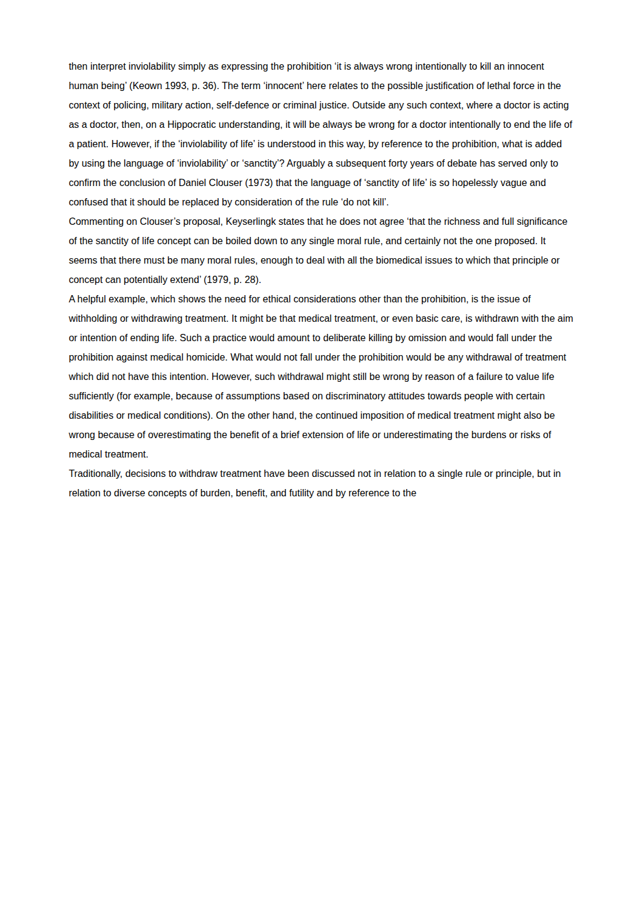then interpret inviolability simply as expressing the prohibition ‘it is always wrong intentionally to kill an innocent human being’ (Keown 1993, p. 36). The term ‘innocent’ here relates to the possible justification of lethal force in the context of policing, military action, self-defence or criminal justice. Outside any such context, where a doctor is acting as a doctor, then, on a Hippocratic understanding, it will be always be wrong for a doctor intentionally to end the life of a patient. However, if the ‘inviolability of life’ is understood in this way, by reference to the prohibition, what is added by using the language of ‘inviolability’ or ‘sanctity’? Arguably a subsequent forty years of debate has served only to confirm the conclusion of Daniel Clouser (1973) that the language of ‘sanctity of life’ is so hopelessly vague and confused that it should be replaced by consideration of the rule ‘do not kill’.
Commenting on Clouser’s proposal, Keyserlingk states that he does not agree ‘that the richness and full significance of the sanctity of life concept can be boiled down to any single moral rule, and certainly not the one proposed. It seems that there must be many moral rules, enough to deal with all the biomedical issues to which that principle or concept can potentially extend’ (1979, p. 28).
A helpful example, which shows the need for ethical considerations other than the prohibition, is the issue of withholding or withdrawing treatment. It might be that medical treatment, or even basic care, is withdrawn with the aim or intention of ending life. Such a practice would amount to deliberate killing by omission and would fall under the prohibition against medical homicide. What would not fall under the prohibition would be any withdrawal of treatment which did not have this intention. However, such withdrawal might still be wrong by reason of a failure to value life sufficiently (for example, because of assumptions based on discriminatory attitudes towards people with certain disabilities or medical conditions). On the other hand, the continued imposition of medical treatment might also be wrong because of overestimating the benefit of a brief extension of life or underestimating the burdens or risks of medical treatment.
Traditionally, decisions to withdraw treatment have been discussed not in relation to a single rule or principle, but in relation to diverse concepts of burden, benefit, and futility and by reference to the